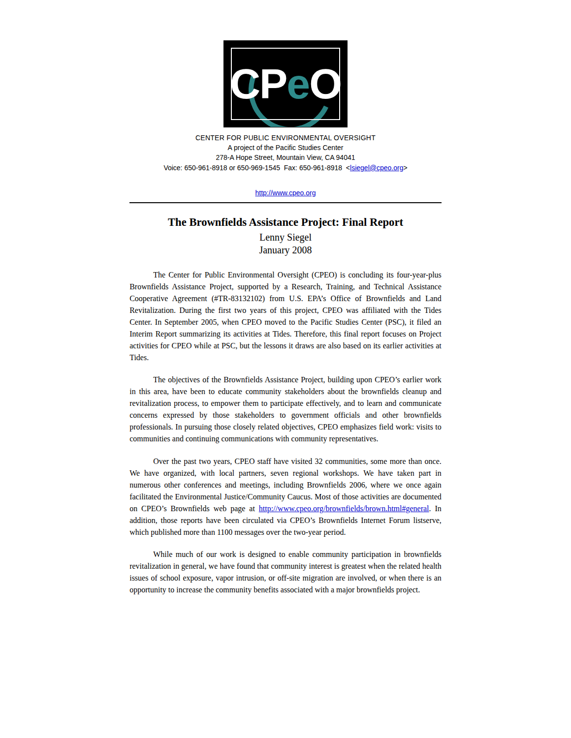CPe O
CENTER FOR PUBLIC ENVIRONMENTAL OVERSIGHT
A project of the Pacific Studies Center
278-A Hope Street, Mountain View, CA 94041
Voice: 650-961-8918 or 650-969-1545 Fax: 650-961-8918 <lsiegel@cpeo.org> http://www.cpeo.org
The Brownfields Assistance Project: Final Report
Lenny Siegel
January 2008
The Center for Public Environmental Oversight (CPEO) is concluding its four-year-plus Brownfields Assistance Project, supported by a Research, Training, and Technical Assistance Cooperative Agreement (#TR-83132102) from U.S. EPA’s Office of Brownfields and Land Revitalization. During the first two years of this project, CPEO was affiliated with the Tides Center. In September 2005, when CPEO moved to the Pacific Studies Center (PSC), it filed an Interim Report summarizing its activities at Tides. Therefore, this final report focuses on Project activities for CPEO while at PSC, but the lessons it draws are also based on its earlier activities at Tides.
The objectives of the Brownfields Assistance Project, building upon CPEO’s earlier work in this area, have been to educate community stakeholders about the brownfields cleanup and revitalization process, to empower them to participate effectively, and to learn and communicate concerns expressed by those stakeholders to government officials and other brownfields professionals. In pursuing those closely related objectives, CPEO emphasizes field work: visits to communities and continuing communications with community representatives.
Over the past two years, CPEO staff have visited 32 communities, some more than once. We have organized, with local partners, seven regional workshops. We have taken part in numerous other conferences and meetings, including Brownfields 2006, where we once again facilitated the Environmental Justice/Community Caucus. Most of those activities are documented on CPEO’s Brownfields web page at http://www.cpeo.org/brownfields/brown.html#general. In addition, those reports have been circulated via CPEO’s Brownfields Internet Forum listserve, which published more than 1100 messages over the two-year period.
While much of our work is designed to enable community participation in brownfields revitalization in general, we have found that community interest is greatest when the related health issues of school exposure, vapor intrusion, or off-site migration are involved, or when there is an opportunity to increase the community benefits associated with a major brownfields project.